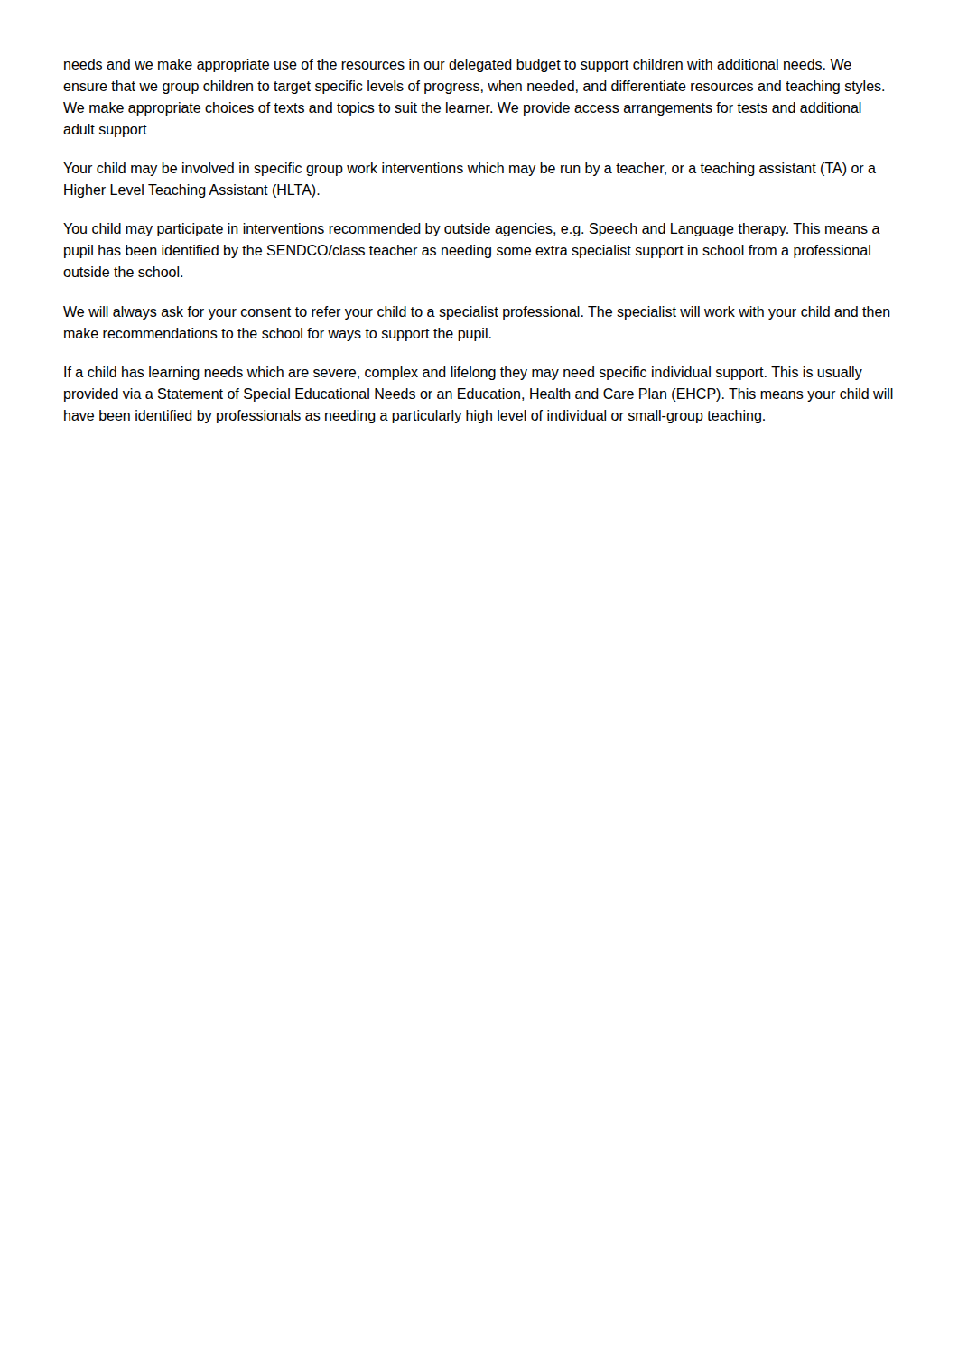needs and we make appropriate use of the resources in our delegated budget to support children with additional needs. We ensure that we group children to target specific levels of progress, when needed, and differentiate resources and teaching styles. We make appropriate choices of texts and topics to suit the learner. We provide access arrangements for tests and additional adult support
Your child may be involved in specific group work interventions which may be run by a teacher, or a teaching assistant (TA) or a Higher Level Teaching Assistant (HLTA).
You child may participate in interventions recommended by outside agencies, e.g. Speech and Language therapy. This means a pupil has been identified by the SENDCO/class teacher as needing some extra specialist support in school from a professional outside the school.
We will always ask for your consent to refer your child to a specialist professional. The specialist will work with your child and then make recommendations to the school for ways to support the pupil.
If a child has learning needs which are severe, complex and lifelong they may need specific individual support. This is usually provided via a Statement of Special Educational Needs or an Education, Health and Care Plan (EHCP). This means your child will have been identified by professionals as needing a particularly high level of individual or small-group teaching.